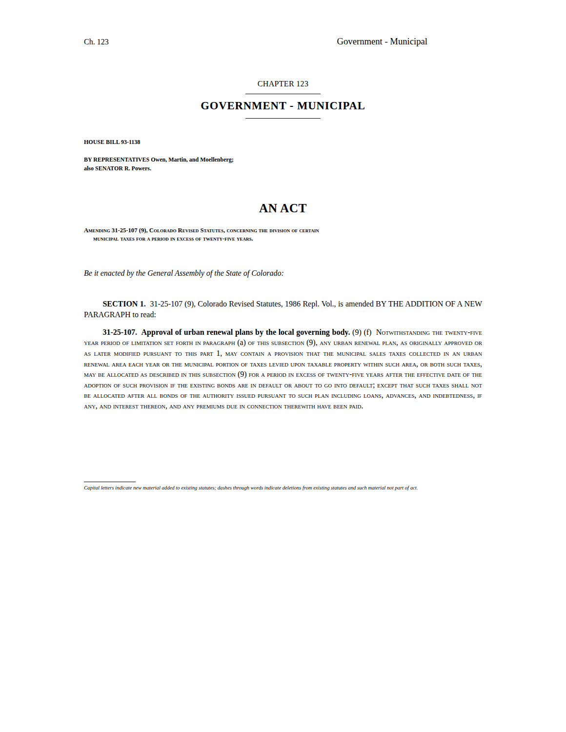Ch. 123 Government - Municipal
CHAPTER 123
GOVERNMENT - MUNICIPAL
HOUSE BILL 93-1138
BY REPRESENTATIVES Owen, Martin, and Moellenberg;
also SENATOR R. Powers.
AN ACT
Amending 31-25-107 (9), Colorado Revised Statutes, concerning the division of certain municipal taxes for a period in excess of twenty-five years.
Be it enacted by the General Assembly of the State of Colorado:
SECTION 1. 31-25-107 (9), Colorado Revised Statutes, 1986 Repl. Vol., is amended BY THE ADDITION OF A NEW PARAGRAPH to read:
31-25-107. Approval of urban renewal plans by the local governing body. (9) (f) Notwithstanding the twenty-five year period of limitation set forth in paragraph (a) of this subsection (9), any urban renewal plan, as originally approved or as later modified pursuant to this part 1, may contain a provision that the municipal sales taxes collected in an urban renewal area each year or the municipal portion of taxes levied upon taxable property within such area, or both such taxes, may be allocated as described in this subsection (9) for a period in excess of twenty-five years after the effective date of the adoption of such provision if the existing bonds are in default or about to go into default; except that such taxes shall not be allocated after all bonds of the authority issued pursuant to such plan including loans, advances, and indebtedness, if any, and interest thereon, and any premiums due in connection therewith have been paid.
Capital letters indicate new material added to existing statutes; dashes through words indicate deletions from existing statutes and such material not part of act.